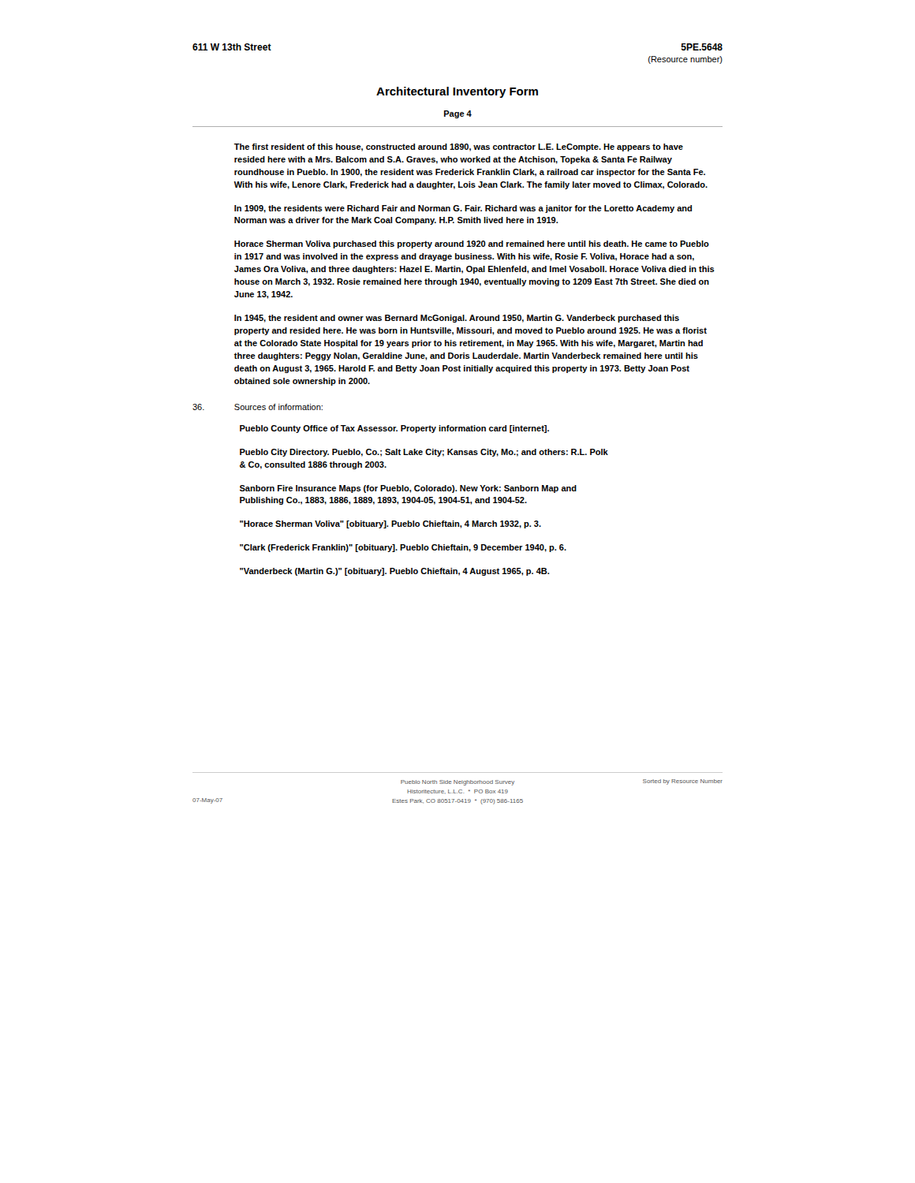611 W 13th Street
5PE.5648
(Resource number)
Architectural Inventory Form
Page 4
The first resident of this house, constructed around 1890, was contractor L.E. LeCompte. He appears to have resided here with a Mrs. Balcom and S.A. Graves, who worked at the Atchison, Topeka & Santa Fe Railway roundhouse in Pueblo. In 1900, the resident was Frederick Franklin Clark, a railroad car inspector for the Santa Fe. With his wife, Lenore Clark, Frederick had a daughter, Lois Jean Clark. The family later moved to Climax, Colorado.
In 1909, the residents were Richard Fair and Norman G. Fair. Richard was a janitor for the Loretto Academy and Norman was a driver for the Mark Coal Company. H.P. Smith lived here in 1919.
Horace Sherman Voliva purchased this property around 1920 and remained here until his death. He came to Pueblo in 1917 and was involved in the express and drayage business. With his wife, Rosie F. Voliva, Horace had a son, James Ora Voliva, and three daughters: Hazel E. Martin, Opal Ehlenfeld, and Imel Vosaboll. Horace Voliva died in this house on March 3, 1932. Rosie remained here through 1940, eventually moving to 1209 East 7th Street. She died on June 13, 1942.
In 1945, the resident and owner was Bernard McGonigal. Around 1950, Martin G. Vanderbeck purchased this property and resided here. He was born in Huntsville, Missouri, and moved to Pueblo around 1925. He was a florist at the Colorado State Hospital for 19 years prior to his retirement, in May 1965. With his wife, Margaret, Martin had three daughters: Peggy Nolan, Geraldine June, and Doris Lauderdale. Martin Vanderbeck remained here until his death on August 3, 1965. Harold F. and Betty Joan Post initially acquired this property in 1973. Betty Joan Post obtained sole ownership in 2000.
36.
Sources of information:
Pueblo County Office of Tax Assessor. Property information card [internet].
Pueblo City Directory. Pueblo, Co.; Salt Lake City; Kansas City, Mo.; and others: R.L. Polk
& Co, consulted 1886 through 2003.
Sanborn Fire Insurance Maps (for Pueblo, Colorado). New York: Sanborn Map and
Publishing Co., 1883, 1886, 1889, 1893, 1904-05, 1904-51, and 1904-52.
"Horace Sherman Voliva" [obituary]. Pueblo Chieftain, 4 March 1932, p. 3.
"Clark (Frederick Franklin)" [obituary]. Pueblo Chieftain, 9 December 1940, p. 6.
"Vanderbeck (Martin G.)" [obituary]. Pueblo Chieftain, 4 August 1965, p. 4B.
| | Pueblo North Side Neighborhood Survey | Sorted by Resource Number |
| | Historitecture, L.L.C. * PO Box 419 | |
| 07-May-07 | Estes Park, CO 80517-0419 * (970) 586-1165 | |